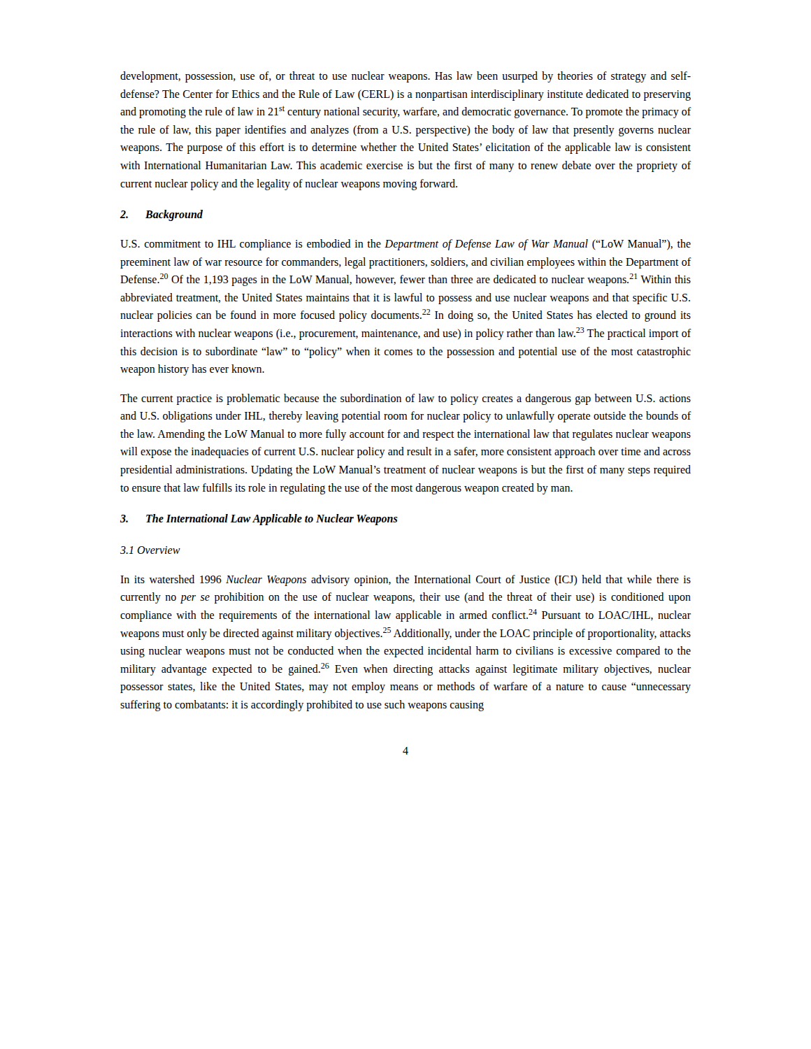development, possession, use of, or threat to use nuclear weapons. Has law been usurped by theories of strategy and self-defense? The Center for Ethics and the Rule of Law (CERL) is a nonpartisan interdisciplinary institute dedicated to preserving and promoting the rule of law in 21st century national security, warfare, and democratic governance. To promote the primacy of the rule of law, this paper identifies and analyzes (from a U.S. perspective) the body of law that presently governs nuclear weapons. The purpose of this effort is to determine whether the United States’ elicitation of the applicable law is consistent with International Humanitarian Law. This academic exercise is but the first of many to renew debate over the propriety of current nuclear policy and the legality of nuclear weapons moving forward.
2. Background
U.S. commitment to IHL compliance is embodied in the Department of Defense Law of War Manual (“LoW Manual”), the preeminent law of war resource for commanders, legal practitioners, soldiers, and civilian employees within the Department of Defense.20 Of the 1,193 pages in the LoW Manual, however, fewer than three are dedicated to nuclear weapons.21 Within this abbreviated treatment, the United States maintains that it is lawful to possess and use nuclear weapons and that specific U.S. nuclear policies can be found in more focused policy documents.22 In doing so, the United States has elected to ground its interactions with nuclear weapons (i.e., procurement, maintenance, and use) in policy rather than law.23 The practical import of this decision is to subordinate “law” to “policy” when it comes to the possession and potential use of the most catastrophic weapon history has ever known.
The current practice is problematic because the subordination of law to policy creates a dangerous gap between U.S. actions and U.S. obligations under IHL, thereby leaving potential room for nuclear policy to unlawfully operate outside the bounds of the law. Amending the LoW Manual to more fully account for and respect the international law that regulates nuclear weapons will expose the inadequacies of current U.S. nuclear policy and result in a safer, more consistent approach over time and across presidential administrations. Updating the LoW Manual’s treatment of nuclear weapons is but the first of many steps required to ensure that law fulfills its role in regulating the use of the most dangerous weapon created by man.
3. The International Law Applicable to Nuclear Weapons
3.1 Overview
In its watershed 1996 Nuclear Weapons advisory opinion, the International Court of Justice (ICJ) held that while there is currently no per se prohibition on the use of nuclear weapons, their use (and the threat of their use) is conditioned upon compliance with the requirements of the international law applicable in armed conflict.24 Pursuant to LOAC/IHL, nuclear weapons must only be directed against military objectives.25 Additionally, under the LOAC principle of proportionality, attacks using nuclear weapons must not be conducted when the expected incidental harm to civilians is excessive compared to the military advantage expected to be gained.26 Even when directing attacks against legitimate military objectives, nuclear possessor states, like the United States, may not employ means or methods of warfare of a nature to cause “unnecessary suffering to combatants: it is accordingly prohibited to use such weapons causing
4